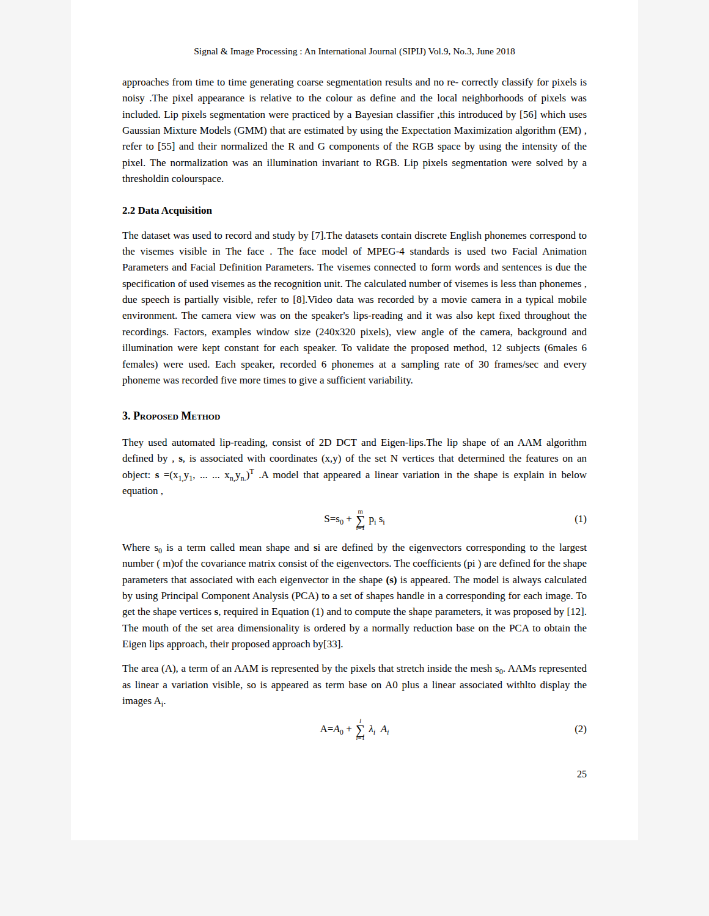Signal & Image Processing : An International Journal (SIPIJ) Vol.9, No.3, June 2018
approaches from time to time generating coarse segmentation results and no re- correctly classify for pixels is noisy .The pixel appearance is relative to the colour as define and the local neighborhoods of pixels was included. Lip pixels segmentation were practiced by a Bayesian classifier ,this introduced by [56] which uses Gaussian Mixture Models (GMM) that are estimated by using the Expectation Maximization algorithm (EM) , refer to [55] and their normalized the R and G components of the RGB space by using the intensity of the pixel. The normalization was an illumination invariant to RGB. Lip pixels segmentation were solved by a thresholdin colourspace.
2.2 Data Acquisition
The dataset was used to record and study by [7].The datasets contain discrete English phonemes correspond to the visemes visible in The face . The face model of MPEG-4 standards is used two Facial Animation Parameters and Facial Definition Parameters. The visemes connected to form words and sentences is due the specification of used visemes as the recognition unit. The calculated number of visemes is less than phonemes , due speech is partially visible, refer to [8].Video data was recorded by a movie camera in a typical mobile environment. The camera view was on the speaker's lips-reading and it was also kept fixed throughout the recordings. Factors, examples window size (240x320 pixels), view angle of the camera, background and illumination were kept constant for each speaker. To validate the proposed method, 12 subjects (6males 6 females) were used. Each speaker, recorded 6 phonemes at a sampling rate of 30 frames/sec and every phoneme was recorded five more times to give a sufficient variability.
3. Proposed Method
They used automated lip-reading, consist of 2D DCT and Eigen-lips.The lip shape of an AAM algorithm defined by , s, is associated with coordinates (x,y) of the set N vertices that determined the features on an object: s =(x1,y1, ... ... xn,yn.)T .A model that appeared a linear variation in the shape is explain in below equation ,
S=s0 + ∑mi=1 pi si
(1)
Where s0 is a term called mean shape and si are defined by the eigenvectors corresponding to the largest number ( m)of the covariance matrix consist of the eigenvectors. The coefficients (pi ) are defined for the shape parameters that associated with each eigenvector in the shape (s) is appeared. The model is always calculated by using Principal Component Analysis (PCA) to a set of shapes handle in a corresponding for each image. To get the shape vertices s, required in Equation (1) and to compute the shape parameters, it was proposed by [12]. The mouth of the set area dimensionality is ordered by a normally reduction base on the PCA to obtain the Eigen lips approach, their proposed approach by[33].
The area (A), a term of an AAM is represented by the pixels that stretch inside the mesh s0. AAMs represented as linear a variation visible, so is appeared as term base on A0 plus a linear associated withlto display the images Ai.
A=A0 + ∑li=1 λi Ai
(2)
25